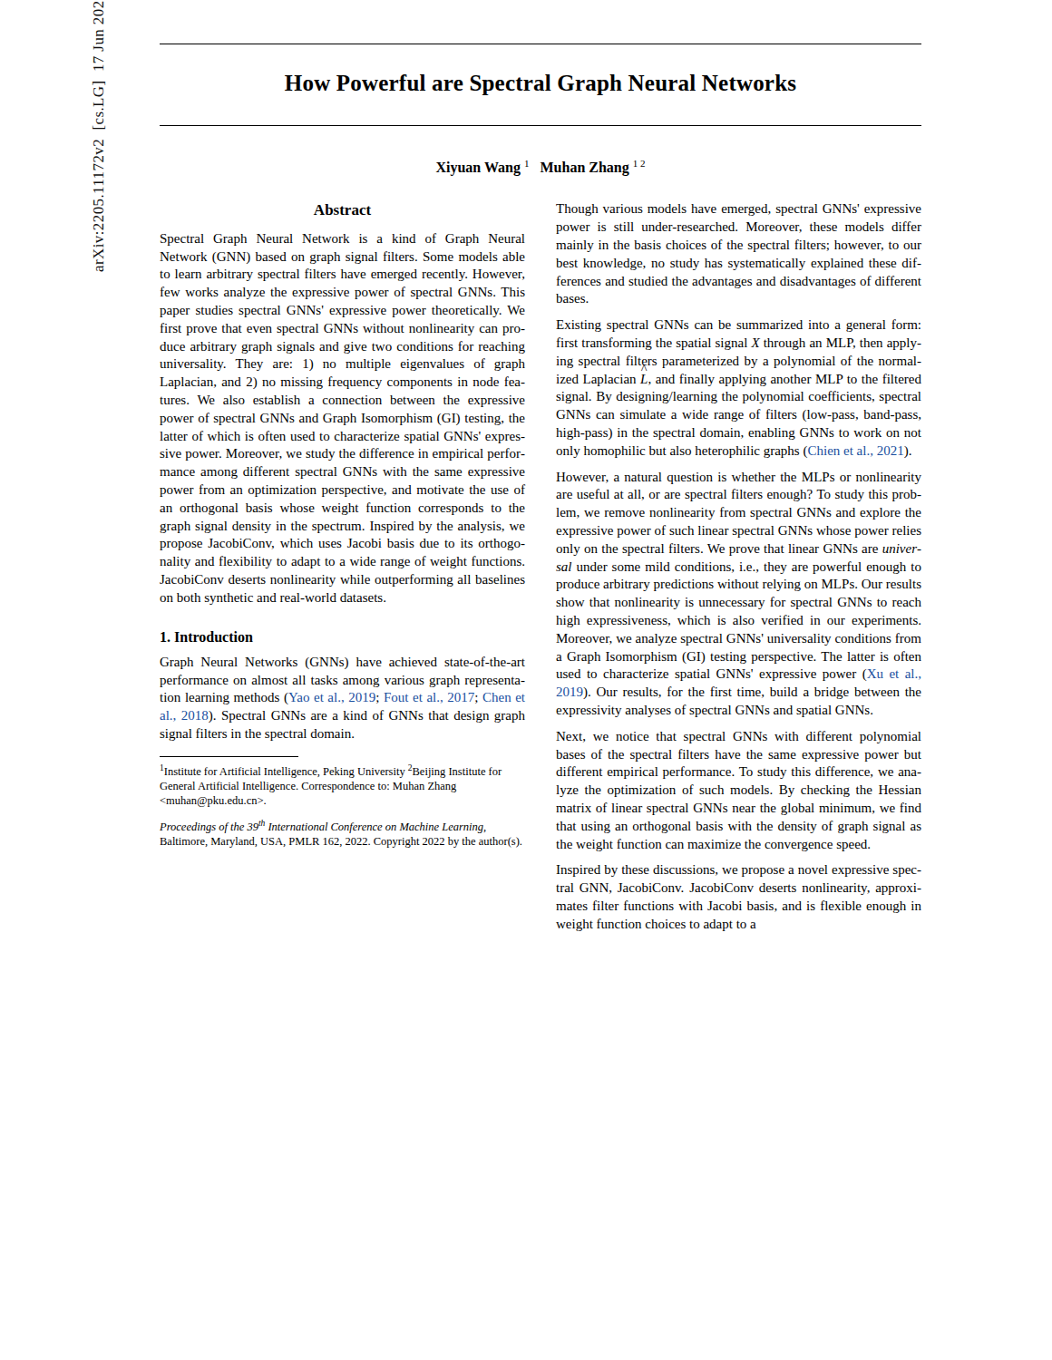arXiv:2205.11172v2 [cs.LG] 17 Jun 2022
How Powerful are Spectral Graph Neural Networks
Xiyuan Wang 1 Muhan Zhang 1 2
Abstract
Spectral Graph Neural Network is a kind of Graph Neural Network (GNN) based on graph signal filters. Some models able to learn arbitrary spectral filters have emerged recently. However, few works analyze the expressive power of spectral GNNs. This paper studies spectral GNNs' expressive power theoretically. We first prove that even spectral GNNs without nonlinearity can produce arbitrary graph signals and give two conditions for reaching universality. They are: 1) no multiple eigenvalues of graph Laplacian, and 2) no missing frequency components in node features. We also establish a connection between the expressive power of spectral GNNs and Graph Isomorphism (GI) testing, the latter of which is often used to characterize spatial GNNs' expressive power. Moreover, we study the difference in empirical performance among different spectral GNNs with the same expressive power from an optimization perspective, and motivate the use of an orthogonal basis whose weight function corresponds to the graph signal density in the spectrum. Inspired by the analysis, we propose JacobiConv, which uses Jacobi basis due to its orthogonality and flexibility to adapt to a wide range of weight functions. JacobiConv deserts nonlinearity while outperforming all baselines on both synthetic and real-world datasets.
1. Introduction
Graph Neural Networks (GNNs) have achieved state-of-the-art performance on almost all tasks among various graph representation learning methods (Yao et al., 2019; Fout et al., 2017; Chen et al., 2018). Spectral GNNs are a kind of GNNs that design graph signal filters in the spectral domain.
1Institute for Artificial Intelligence, Peking University 2Beijing Institute for General Artificial Intelligence. Correspondence to: Muhan Zhang <muhan@pku.edu.cn>.
Proceedings of the 39th International Conference on Machine Learning, Baltimore, Maryland, USA, PMLR 162, 2022. Copyright 2022 by the author(s).
Though various models have emerged, spectral GNNs' expressive power is still under-researched. Moreover, these models differ mainly in the basis choices of the spectral filters; however, to our best knowledge, no study has systematically explained these differences and studied the advantages and disadvantages of different bases.
Existing spectral GNNs can be summarized into a general form: first transforming the spatial signal X through an MLP, then applying spectral filters parameterized by a polynomial of the normalized Laplacian L, and finally applying another MLP to the filtered signal. By designing/learning the polynomial coefficients, spectral GNNs can simulate a wide range of filters (low-pass, band-pass, high-pass) in the spectral domain, enabling GNNs to work on not only homophilic but also heterophilic graphs (Chien et al., 2021).
However, a natural question is whether the MLPs or nonlinearity are useful at all, or are spectral filters enough? To study this problem, we remove nonlinearity from spectral GNNs and explore the expressive power of such linear spectral GNNs whose power relies only on the spectral filters. We prove that linear GNNs are universal under some mild conditions, i.e., they are powerful enough to produce arbitrary predictions without relying on MLPs. Our results show that nonlinearity is unnecessary for spectral GNNs to reach high expressiveness, which is also verified in our experiments. Moreover, we analyze spectral GNNs' universality conditions from a Graph Isomorphism (GI) testing perspective. The latter is often used to characterize spatial GNNs' expressive power (Xu et al., 2019). Our results, for the first time, build a bridge between the expressivity analyses of spectral GNNs and spatial GNNs.
Next, we notice that spectral GNNs with different polynomial bases of the spectral filters have the same expressive power but different empirical performance. To study this difference, we analyze the optimization of such models. By checking the Hessian matrix of linear spectral GNNs near the global minimum, we find that using an orthogonal basis with the density of graph signal as the weight function can maximize the convergence speed.
Inspired by these discussions, we propose a novel expressive spectral GNN, JacobiConv. JacobiConv deserts nonlinearity, approximates filter functions with Jacobi basis, and is flexible enough in weight function choices to adapt to a